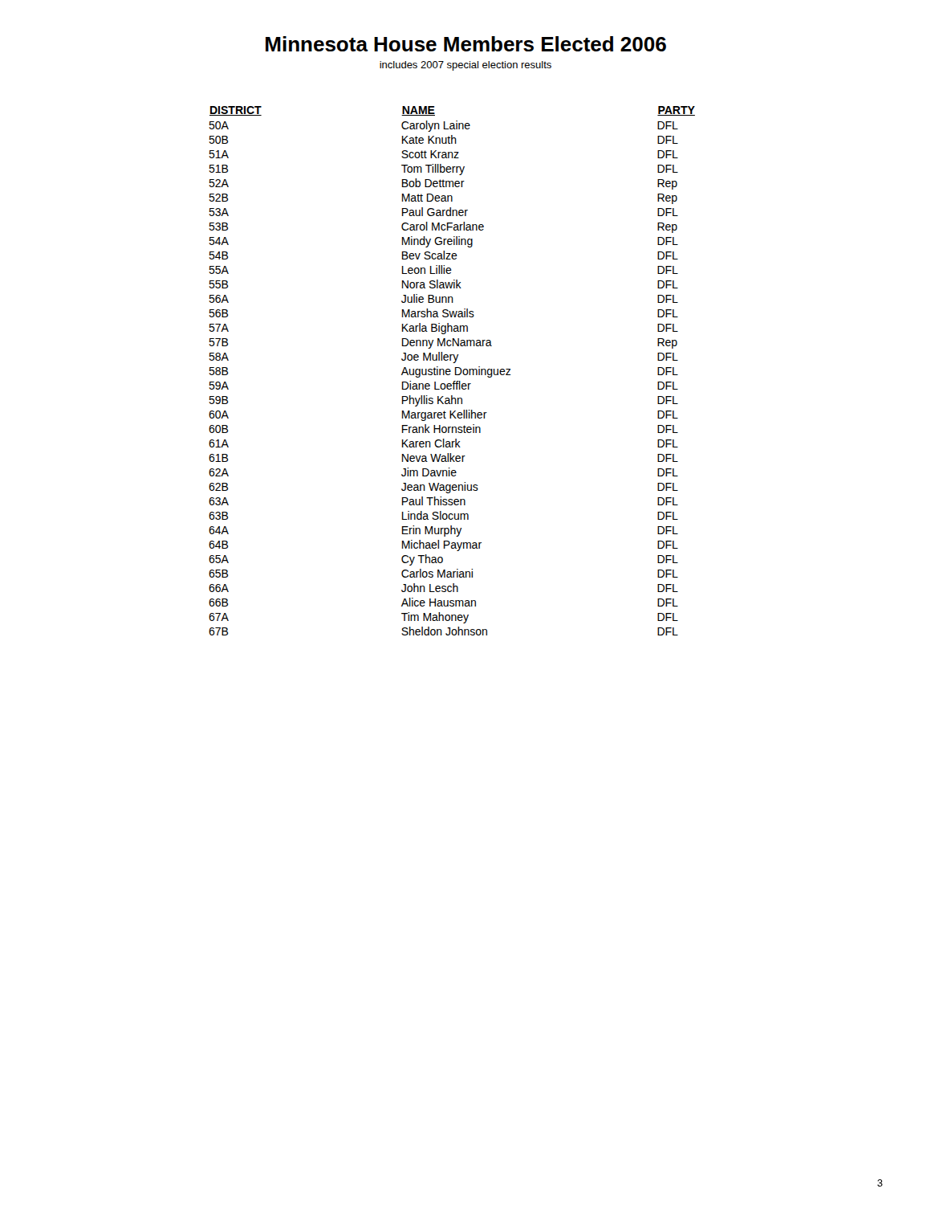Minnesota House Members Elected 2006
includes 2007 special election results
| DISTRICT | NAME | PARTY |
| --- | --- | --- |
| 50A | Carolyn Laine | DFL |
| 50B | Kate Knuth | DFL |
| 51A | Scott Kranz | DFL |
| 51B | Tom Tillberry | DFL |
| 52A | Bob Dettmer | Rep |
| 52B | Matt Dean | Rep |
| 53A | Paul Gardner | DFL |
| 53B | Carol McFarlane | Rep |
| 54A | Mindy Greiling | DFL |
| 54B | Bev Scalze | DFL |
| 55A | Leon Lillie | DFL |
| 55B | Nora Slawik | DFL |
| 56A | Julie Bunn | DFL |
| 56B | Marsha Swails | DFL |
| 57A | Karla Bigham | DFL |
| 57B | Denny McNamara | Rep |
| 58A | Joe Mullery | DFL |
| 58B | Augustine Dominguez | DFL |
| 59A | Diane Loeffler | DFL |
| 59B | Phyllis Kahn | DFL |
| 60A | Margaret Kelliher | DFL |
| 60B | Frank Hornstein | DFL |
| 61A | Karen Clark | DFL |
| 61B | Neva Walker | DFL |
| 62A | Jim Davnie | DFL |
| 62B | Jean Wagenius | DFL |
| 63A | Paul Thissen | DFL |
| 63B | Linda Slocum | DFL |
| 64A | Erin Murphy | DFL |
| 64B | Michael Paymar | DFL |
| 65A | Cy Thao | DFL |
| 65B | Carlos Mariani | DFL |
| 66A | John Lesch | DFL |
| 66B | Alice Hausman | DFL |
| 67A | Tim Mahoney | DFL |
| 67B | Sheldon Johnson | DFL |
3